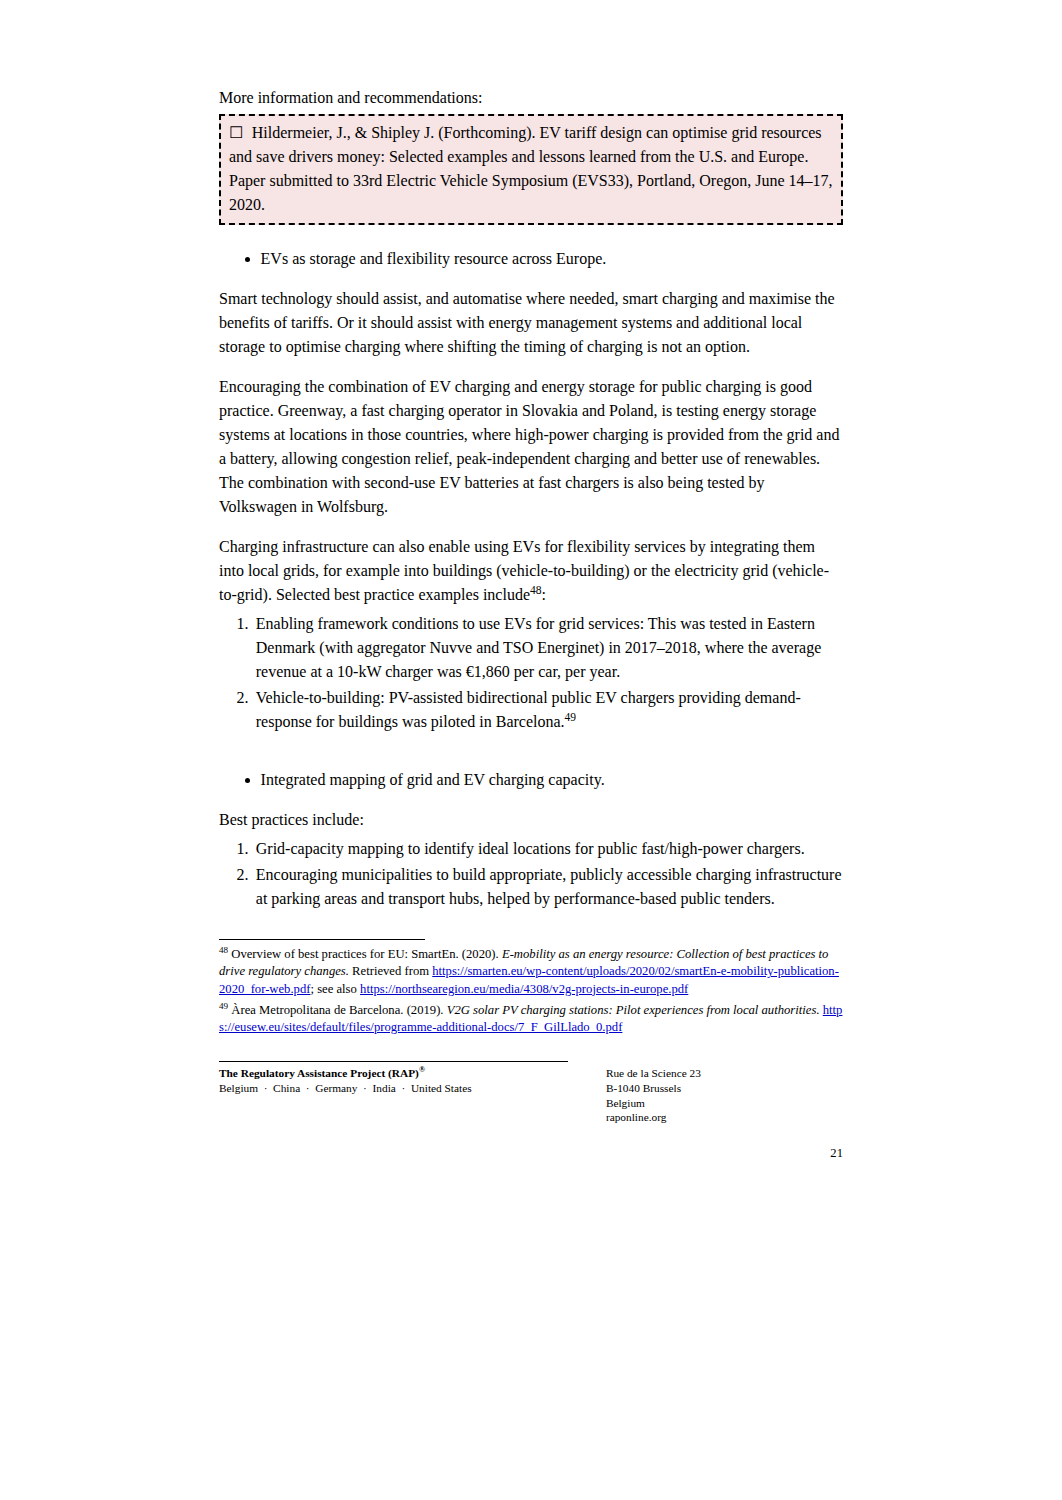More information and recommendations:
☐ Hildermeier, J., & Shipley J. (Forthcoming). EV tariff design can optimise grid resources and save drivers money: Selected examples and lessons learned from the U.S. and Europe. Paper submitted to 33rd Electric Vehicle Symposium (EVS33), Portland, Oregon, June 14–17, 2020.
EVs as storage and flexibility resource across Europe.
Smart technology should assist, and automatise where needed, smart charging and maximise the benefits of tariffs. Or it should assist with energy management systems and additional local storage to optimise charging where shifting the timing of charging is not an option.
Encouraging the combination of EV charging and energy storage for public charging is good practice. Greenway, a fast charging operator in Slovakia and Poland, is testing energy storage systems at locations in those countries, where high-power charging is provided from the grid and a battery, allowing congestion relief, peak-independent charging and better use of renewables. The combination with second-use EV batteries at fast chargers is also being tested by Volkswagen in Wolfsburg.
Charging infrastructure can also enable using EVs for flexibility services by integrating them into local grids, for example into buildings (vehicle-to-building) or the electricity grid (vehicle-to-grid). Selected best practice examples include48:
Enabling framework conditions to use EVs for grid services: This was tested in Eastern Denmark (with aggregator Nuvve and TSO Energinet) in 2017–2018, where the average revenue at a 10-kW charger was €1,860 per car, per year.
Vehicle-to-building: PV-assisted bidirectional public EV chargers providing demand-response for buildings was piloted in Barcelona.49
Integrated mapping of grid and EV charging capacity.
Best practices include:
Grid-capacity mapping to identify ideal locations for public fast/high-power chargers.
Encouraging municipalities to build appropriate, publicly accessible charging infrastructure at parking areas and transport hubs, helped by performance-based public tenders.
48 Overview of best practices for EU: SmartEn. (2020). E-mobility as an energy resource: Collection of best practices to drive regulatory changes. Retrieved from https://smarten.eu/wp-content/uploads/2020/02/smartEn-e-mobility-publication-2020_for-web.pdf; see also https://northsearegion.eu/media/4308/v2g-projects-in-europe.pdf
49 Àrea Metropolitana de Barcelona. (2019). V2G solar PV charging stations: Pilot experiences from local authorities. https://eusew.eu/sites/default/files/programme-additional-docs/7_F_GilLlado_0.pdf
| The Regulatory Assistance Project (RAP) ® Belgium · China · Germany · India · United States | Rue de la Science 23 B-1040 Brussels Belgium raponline.org |
21